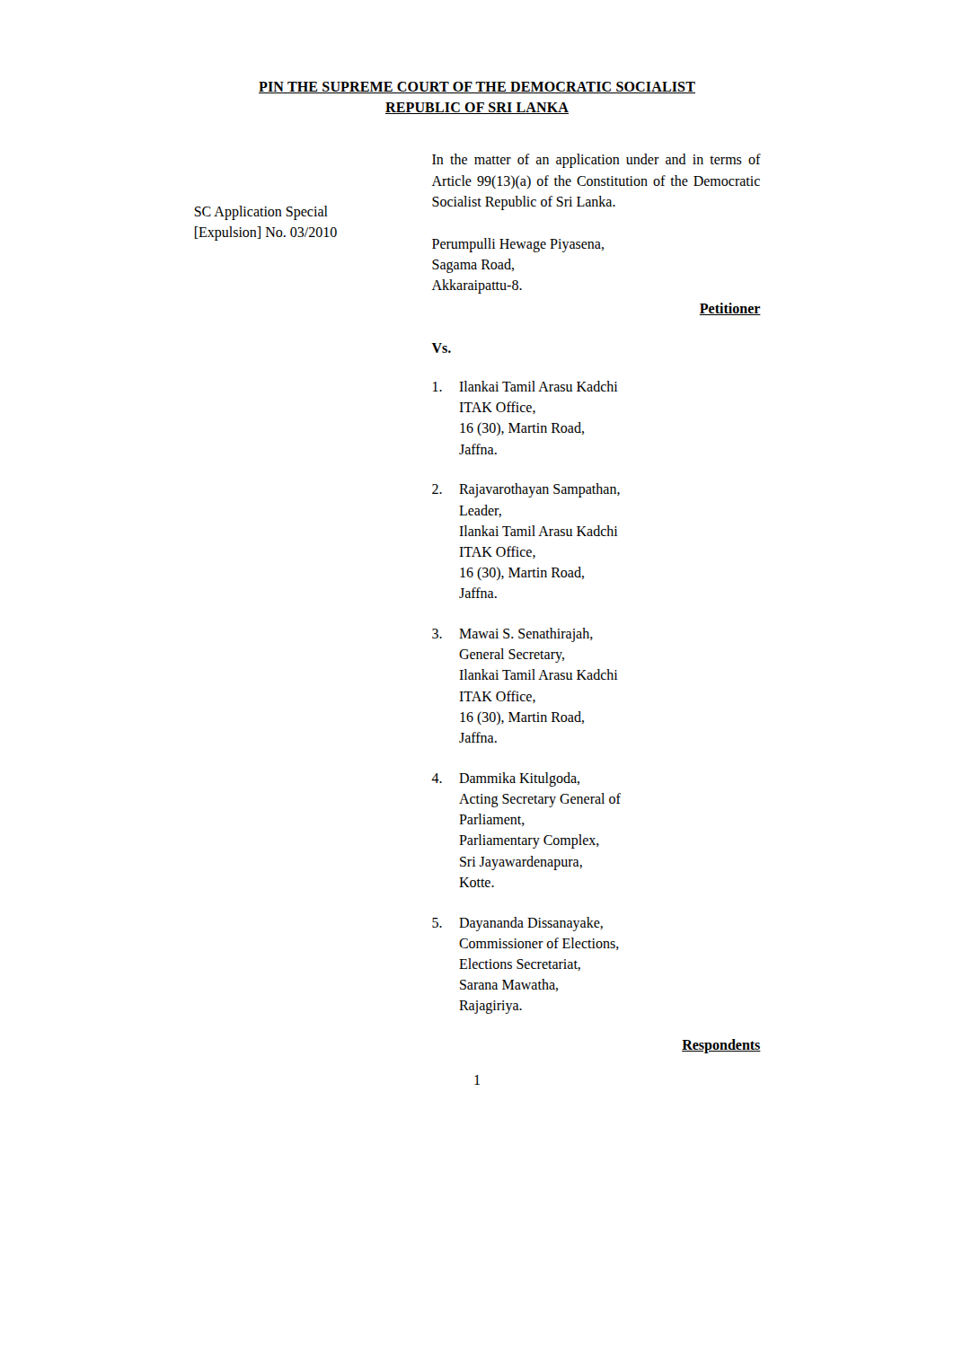PIN THE SUPREME COURT OF THE DEMOCRATIC SOCIALIST
REPUBLIC OF SRI LANKA
SC Application Special
[Expulsion] No. 03/2010
In the matter of an application under and in terms of Article 99(13)(a) of the Constitution of the Democratic Socialist Republic of Sri Lanka.
Perumpulli Hewage Piyasena,
Sagama Road,
Akkaraipattu-8.
Petitioner
Vs.
Ilankai Tamil Arasu Kadchi
ITAK Office,
16 (30), Martin Road,
Jaffna.
Rajavarothayan Sampathan,
Leader,
Ilankai Tamil Arasu Kadchi
ITAK Office,
16 (30), Martin Road,
Jaffna.
Mawai S. Senathirajah,
General Secretary,
Ilankai Tamil Arasu Kadchi
ITAK Office,
16 (30), Martin Road,
Jaffna.
Dammika Kitulgoda,
Acting Secretary General of
Parliament,
Parliamentary Complex,
Sri Jayawardenapura,
Kotte.
Dayananda Dissanayake,
Commissioner of Elections,
Elections Secretariat,
Sarana Mawatha,
Rajagiriya.
Respondents
1